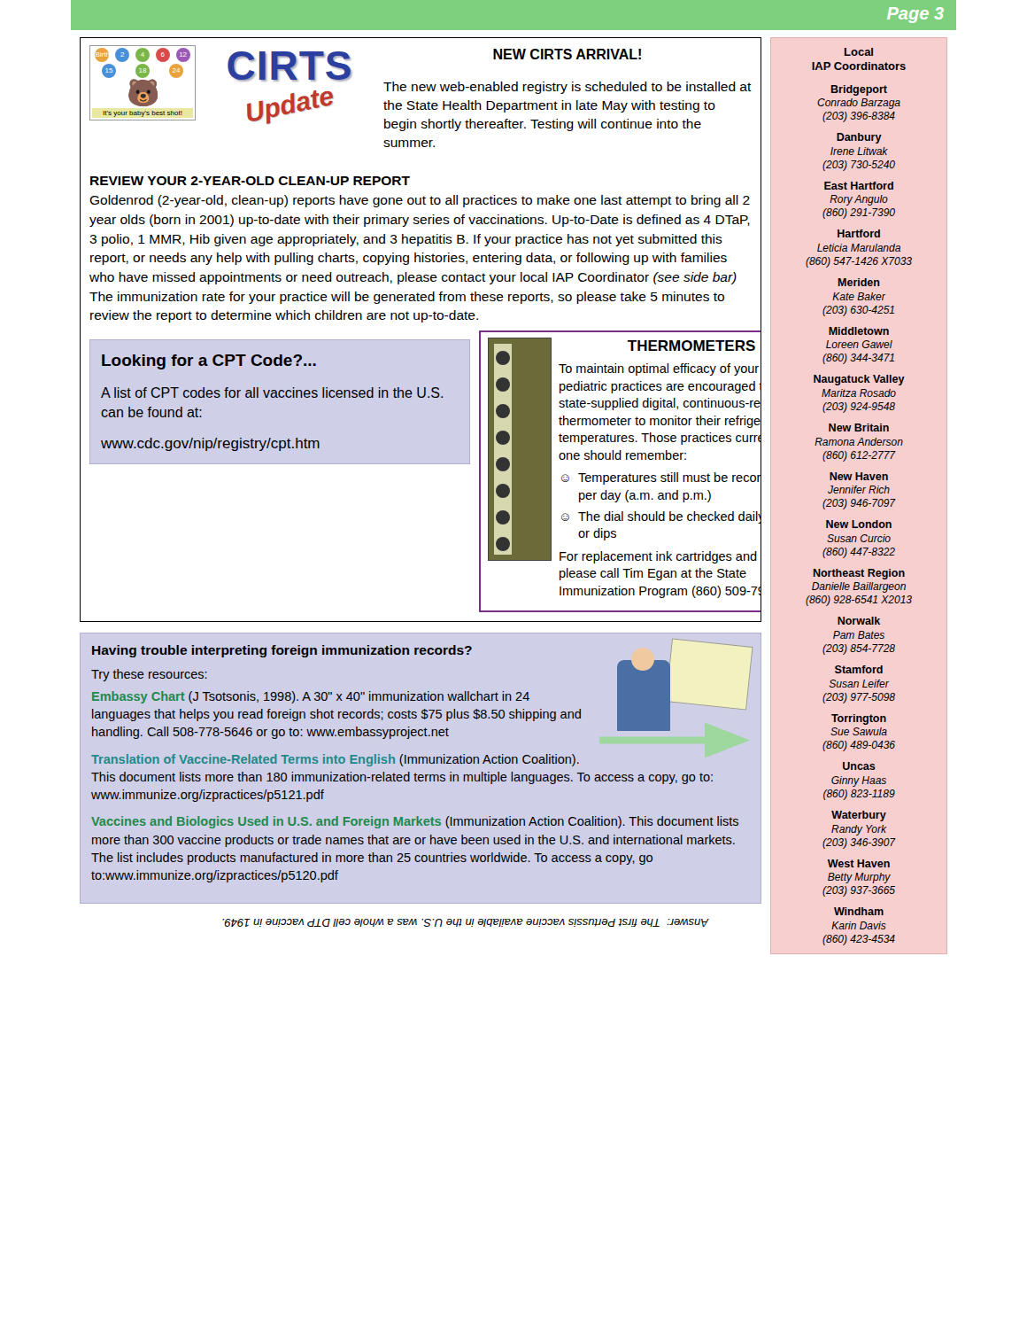Page 3
Birth 2 4 6 12
15 18 24
🐻
It's your baby's best shot!
CIRTS
Update
NEW CIRTS ARRIVAL!
The new web-enabled registry is scheduled to be installed at the State Health Department in late May with testing to begin shortly thereafter. Testing will continue into the summer.
REVIEW YOUR 2-YEAR-OLD CLEAN-UP REPORT
Goldenrod (2-year-old, clean-up) reports have gone out to all practices to make one last attempt to bring all 2 year olds (born in 2001) up-to-date with their primary series of vaccinations. Up-to-Date is defined as 4 DTaP, 3 polio, 1 MMR, Hib given age appropriately, and 3 hepatitis B. If your practice has not yet submitted this report, or needs any help with pulling charts, copying histories, entering data, or following up with families who have missed appointments or need outreach, please contact your local IAP Coordinator (see side bar) The immunization rate for your practice will be generated from these reports, so please take 5 minutes to review the report to determine which children are not up-to-date.
Looking for a CPT Code?...
A list of CPT codes for all vaccines licensed in the U.S. can be found at:
www.cdc.gov/nip/registry/cpt.htm
THERMOMETERS
To maintain optimal efficacy of your vaccine, pediatric practices are encouraged to use a state-supplied digital, continuous-read thermometer to monitor their refrigerator temperatures. Those practices currently using one should remember:
Temperatures still must be recorded twice per day (a.m. and p.m.)
The dial should be checked daily for spikes or dips
For replacement ink cartridges and graphs, please call Tim Egan at the State Immunization Program (860) 509-7929
Having trouble interpreting foreign immunization records?
Try these resources:
Embassy Chart (J Tsotsonis, 1998). A 30" x 40" immunization wallchart in 24 languages that helps you read foreign shot records; costs $75 plus $8.50 shipping and handling. Call 508-778-5646 or go to: www.embassyproject.net
Translation of Vaccine-Related Terms into English (Immunization Action Coalition). This document lists more than 180 immunization-related terms in multiple languages. To access a copy, go to: www.immunize.org/izpractices/p5121.pdf
Vaccines and Biologics Used in U.S. and Foreign Markets (Immunization Action Coalition). This document lists more than 300 vaccine products or trade names that are or have been used in the U.S. and international markets. The list includes products manufactured in more than 25 countries worldwide. To access a copy, go to:www.immunize.org/izpractices/p5120.pdf
Answer: The first Pertussis vaccine available in the U.S. was a whole cell DTP vaccine in 1949.
Local
IAP Coordinators
Bridgeport
Conrado Barzaga
(203) 396-8384
Danbury
Irene Litwak
(203) 730-5240
East Hartford
Rory Angulo
(860) 291-7390
Hartford
Leticia Marulanda
(860) 547-1426 X7033
Meriden
Kate Baker
(203) 630-4251
Middletown
Loreen Gawel
(860) 344-3471
Naugatuck Valley
Maritza Rosado
(203) 924-9548
New Britain
Ramona Anderson
(860) 612-2777
New Haven
Jennifer Rich
(203) 946-7097
New London
Susan Curcio
(860) 447-8322
Northeast Region
Danielle Baillargeon
(860) 928-6541 X2013
Norwalk
Pam Bates
(203) 854-7728
Stamford
Susan Leifer
(203) 977-5098
Torrington
Sue Sawula
(860) 489-0436
Uncas
Ginny Haas
(860) 823-1189
Waterbury
Randy York
(203) 346-3907
West Haven
Betty Murphy
(203) 937-3665
Windham
Karin Davis
(860) 423-4534